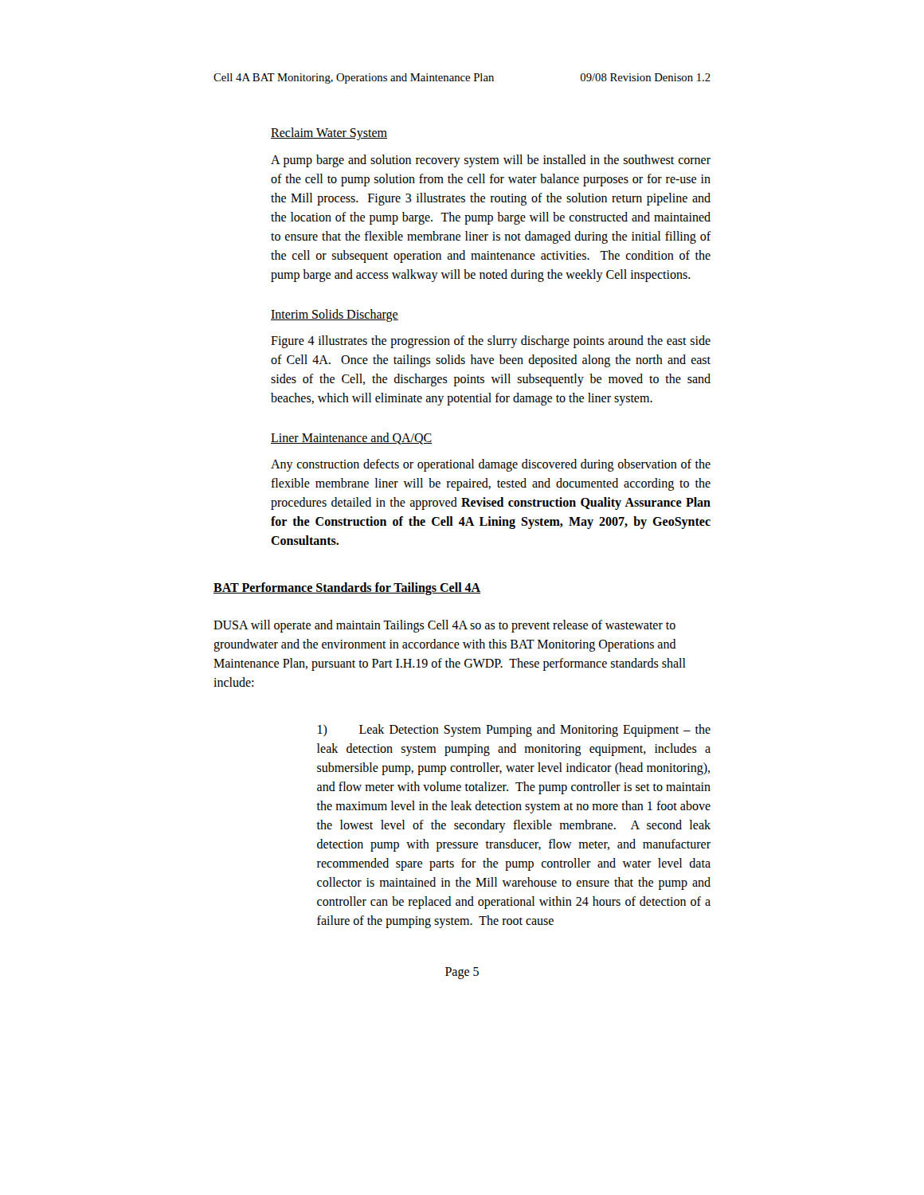Cell 4A BAT Monitoring, Operations and Maintenance Plan
09/08 Revision Denison 1.2
Reclaim Water System
A pump barge and solution recovery system will be installed in the southwest corner of the cell to pump solution from the cell for water balance purposes or for re-use in the Mill process. Figure 3 illustrates the routing of the solution return pipeline and the location of the pump barge. The pump barge will be constructed and maintained to ensure that the flexible membrane liner is not damaged during the initial filling of the cell or subsequent operation and maintenance activities. The condition of the pump barge and access walkway will be noted during the weekly Cell inspections.
Interim Solids Discharge
Figure 4 illustrates the progression of the slurry discharge points around the east side of Cell 4A. Once the tailings solids have been deposited along the north and east sides of the Cell, the discharges points will subsequently be moved to the sand beaches, which will eliminate any potential for damage to the liner system.
Liner Maintenance and QA/QC
Any construction defects or operational damage discovered during observation of the flexible membrane liner will be repaired, tested and documented according to the procedures detailed in the approved Revised construction Quality Assurance Plan for the Construction of the Cell 4A Lining System, May 2007, by GeoSyntec Consultants.
BAT Performance Standards for Tailings Cell 4A
DUSA will operate and maintain Tailings Cell 4A so as to prevent release of wastewater to groundwater and the environment in accordance with this BAT Monitoring Operations and Maintenance Plan, pursuant to Part I.H.19 of the GWDP. These performance standards shall include:
1) Leak Detection System Pumping and Monitoring Equipment – the leak detection system pumping and monitoring equipment, includes a submersible pump, pump controller, water level indicator (head monitoring), and flow meter with volume totalizer. The pump controller is set to maintain the maximum level in the leak detection system at no more than 1 foot above the lowest level of the secondary flexible membrane. A second leak detection pump with pressure transducer, flow meter, and manufacturer recommended spare parts for the pump controller and water level data collector is maintained in the Mill warehouse to ensure that the pump and controller can be replaced and operational within 24 hours of detection of a failure of the pumping system. The root cause
Page 5